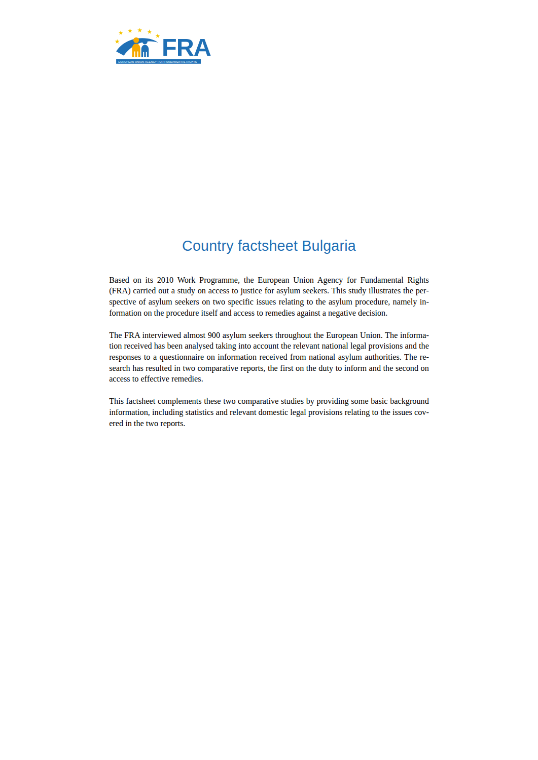FRA EUROPEAN UNION AGENCY FOR FUNDAMENTAL RIGHTS
Country factsheet Bulgaria
Based on its 2010 Work Programme, the European Union Agency for Fundamental Rights (FRA) carried out a study on access to justice for asylum seekers. This study illustrates the perspective of asylum seekers on two specific issues relating to the asylum procedure, namely information on the procedure itself and access to remedies against a negative decision.
The FRA interviewed almost 900 asylum seekers throughout the European Union. The information received has been analysed taking into account the relevant national legal provisions and the responses to a questionnaire on information received from national asylum authorities. The research has resulted in two comparative reports, the first on the duty to inform and the second on access to effective remedies.
This factsheet complements these two comparative studies by providing some basic background information, including statistics and relevant domestic legal provisions relating to the issues covered in the two reports.